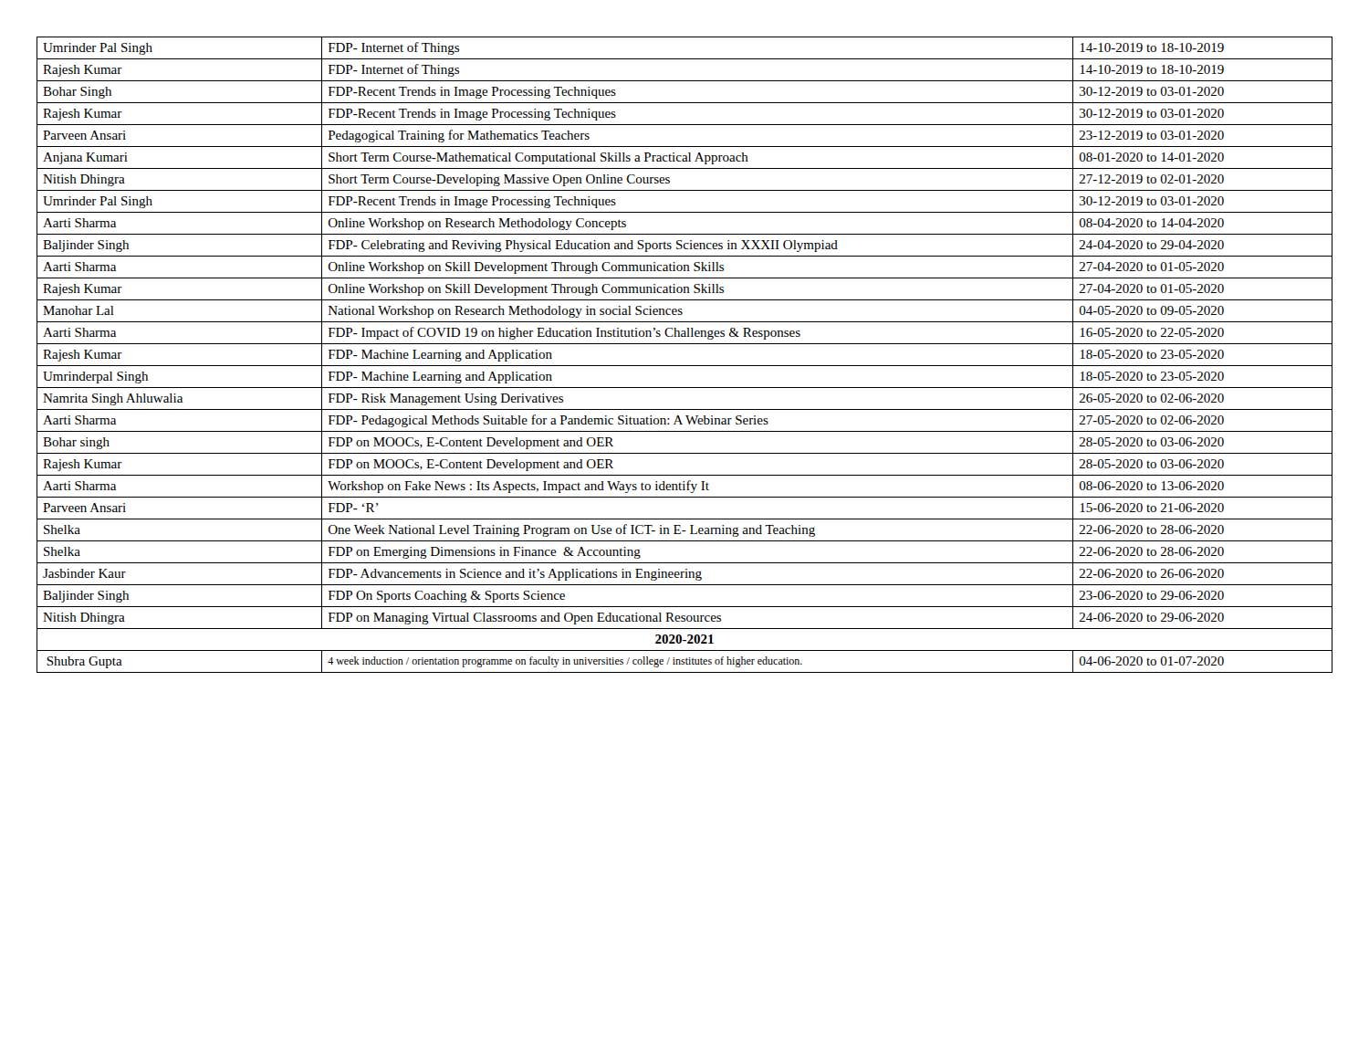| Umrinder Pal Singh | FDP- Internet of Things | 14-10-2019 to 18-10-2019 |
| Rajesh Kumar | FDP- Internet of Things | 14-10-2019 to 18-10-2019 |
| Bohar Singh | FDP-Recent Trends in Image Processing Techniques | 30-12-2019 to 03-01-2020 |
| Rajesh Kumar | FDP-Recent Trends in Image Processing Techniques | 30-12-2019 to 03-01-2020 |
| Parveen Ansari | Pedagogical Training for Mathematics Teachers | 23-12-2019 to 03-01-2020 |
| Anjana Kumari | Short Term Course-Mathematical Computational Skills a Practical Approach | 08-01-2020 to 14-01-2020 |
| Nitish Dhingra | Short Term Course-Developing Massive Open Online Courses | 27-12-2019 to 02-01-2020 |
| Umrinder Pal Singh | FDP-Recent Trends in Image Processing Techniques | 30-12-2019 to 03-01-2020 |
| Aarti Sharma | Online Workshop on Research Methodology Concepts | 08-04-2020 to 14-04-2020 |
| Baljinder Singh | FDP- Celebrating and Reviving Physical Education and Sports Sciences in XXXII Olympiad | 24-04-2020 to 29-04-2020 |
| Aarti Sharma | Online Workshop on Skill Development Through Communication Skills | 27-04-2020 to 01-05-2020 |
| Rajesh Kumar | Online Workshop on Skill Development Through Communication Skills | 27-04-2020 to 01-05-2020 |
| Manohar Lal | National Workshop on Research Methodology in social Sciences | 04-05-2020 to 09-05-2020 |
| Aarti Sharma | FDP- Impact of COVID 19 on higher Education Institution’s Challenges & Responses | 16-05-2020 to 22-05-2020 |
| Rajesh Kumar | FDP- Machine Learning and Application | 18-05-2020 to 23-05-2020 |
| Umrinderpal Singh | FDP- Machine Learning and Application | 18-05-2020 to 23-05-2020 |
| Namrita Singh Ahluwalia | FDP- Risk Management Using Derivatives | 26-05-2020 to 02-06-2020 |
| Aarti Sharma | FDP- Pedagogical Methods Suitable for a Pandemic Situation: A Webinar Series | 27-05-2020 to 02-06-2020 |
| Bohar singh | FDP on MOOCs, E-Content Development and OER | 28-05-2020 to 03-06-2020 |
| Rajesh Kumar | FDP on MOOCs, E-Content Development and OER | 28-05-2020 to 03-06-2020 |
| Aarti Sharma | Workshop on Fake News : Its Aspects, Impact and Ways to identify It | 08-06-2020 to 13-06-2020 |
| Parveen Ansari | FDP- ‘R’ | 15-06-2020 to 21-06-2020 |
| Shelka | One Week National Level Training Program on Use of ICT- in E- Learning and Teaching | 22-06-2020 to 28-06-2020 |
| Shelka | FDP on Emerging Dimensions in Finance & Accounting | 22-06-2020 to 28-06-2020 |
| Jasbinder Kaur | FDP- Advancements in Science and it’s Applications in Engineering | 22-06-2020 to 26-06-2020 |
| Baljinder Singh | FDP On Sports Coaching & Sports Science | 23-06-2020 to 29-06-2020 |
| Nitish Dhingra | FDP on Managing Virtual Classrooms and Open Educational Resources | 24-06-2020 to 29-06-2020 |
| 2020-2021 |
| Shubra Gupta | 4 week induction / orientation programme on faculty in universities / college / institutes of higher education. | 04-06-2020 to 01-07-2020 |